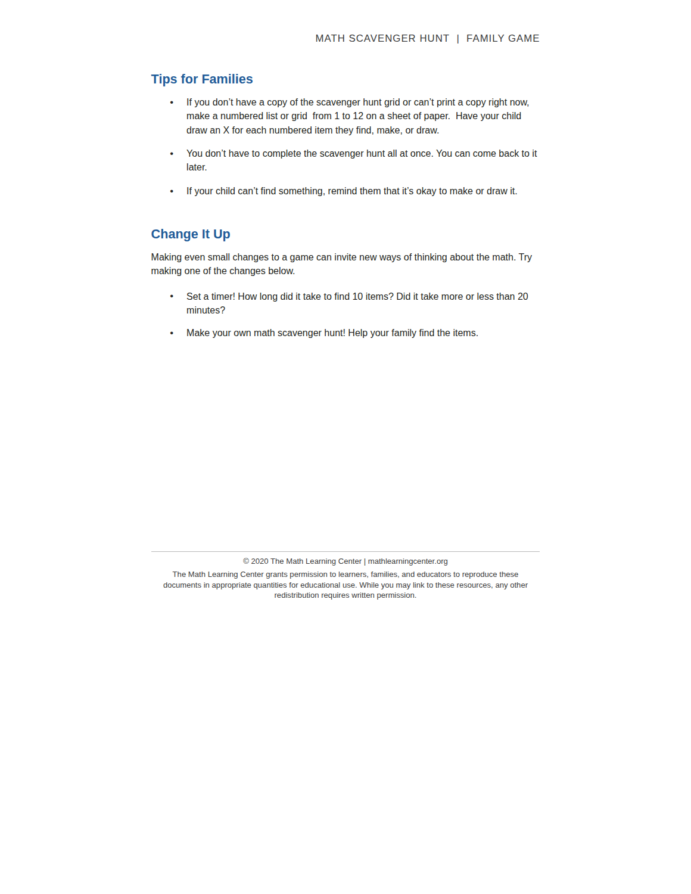MATH SCAVENGER HUNT | FAMILY GAME
Tips for Families
If you don’t have a copy of the scavenger hunt grid or can’t print a copy right now, make a numbered list or grid from 1 to 12 on a sheet of paper. Have your child draw an X for each numbered item they find, make, or draw.
You don’t have to complete the scavenger hunt all at once. You can come back to it later.
If your child can’t find something, remind them that it’s okay to make or draw it.
Change It Up
Making even small changes to a game can invite new ways of thinking about the math. Try making one of the changes below.
Set a timer! How long did it take to find 10 items? Did it take more or less than 20 minutes?
Make your own math scavenger hunt! Help your family find the items.
© 2020 The Math Learning Center | mathlearningcenter.org
The Math Learning Center grants permission to learners, families, and educators to reproduce these documents in appropriate quantities for educational use. While you may link to these resources, any other redistribution requires written permission.